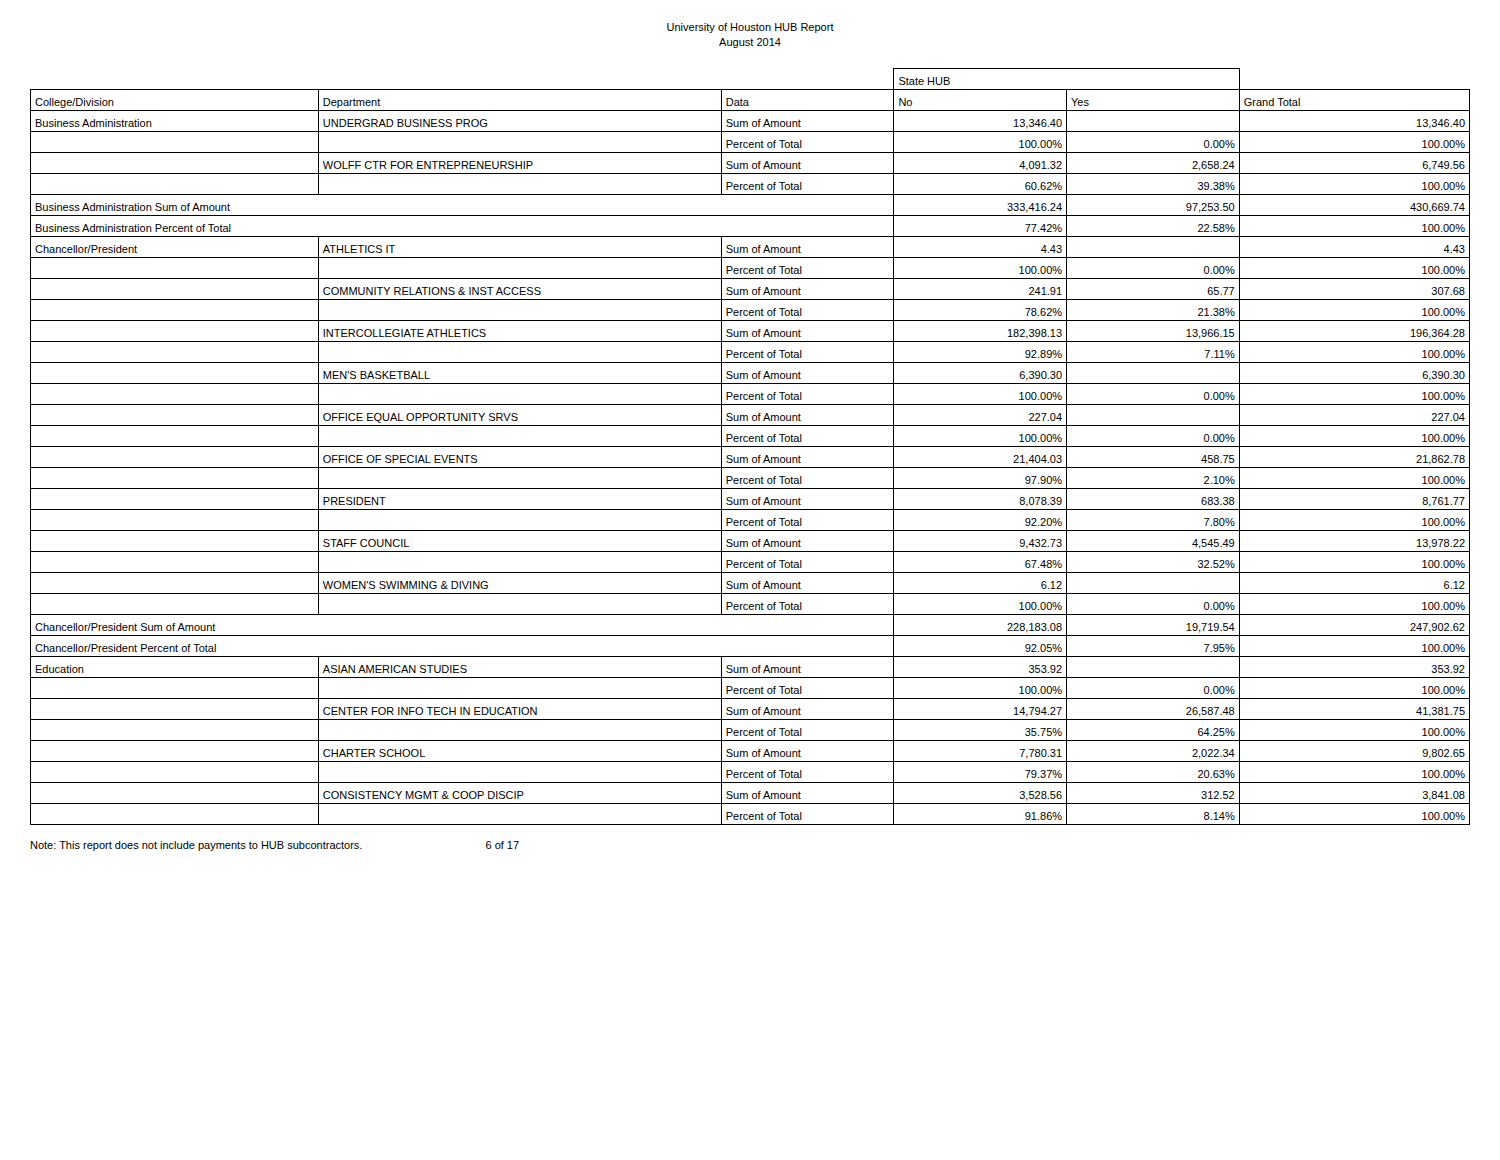University of Houston HUB Report
August 2014
| | | | State HUB | |
| College/Division | Department | Data | No | Yes | Grand Total |
| Business Administration | UNDERGRAD BUSINESS PROG | Sum of Amount | 13,346.40 | | 13,346.40 |
| | | Percent of Total | 100.00% | 0.00% | 100.00% |
| | WOLFF CTR FOR ENTREPRENEURSHIP | Sum of Amount | 4,091.32 | 2,658.24 | 6,749.56 |
| | | Percent of Total | 60.62% | 39.38% | 100.00% |
| Business Administration Sum of Amount | 333,416.24 | 97,253.50 | 430,669.74 |
| Business Administration Percent of Total | 77.42% | 22.58% | 100.00% |
| Chancellor/President | ATHLETICS IT | Sum of Amount | 4.43 | | 4.43 |
| | | Percent of Total | 100.00% | 0.00% | 100.00% |
| | COMMUNITY RELATIONS & INST ACCESS | Sum of Amount | 241.91 | 65.77 | 307.68 |
| | | Percent of Total | 78.62% | 21.38% | 100.00% |
| | INTERCOLLEGIATE ATHLETICS | Sum of Amount | 182,398.13 | 13,966.15 | 196,364.28 |
| | | Percent of Total | 92.89% | 7.11% | 100.00% |
| | MEN'S BASKETBALL | Sum of Amount | 6,390.30 | | 6,390.30 |
| | | Percent of Total | 100.00% | 0.00% | 100.00% |
| | OFFICE EQUAL OPPORTUNITY SRVS | Sum of Amount | 227.04 | | 227.04 |
| | | Percent of Total | 100.00% | 0.00% | 100.00% |
| | OFFICE OF SPECIAL EVENTS | Sum of Amount | 21,404.03 | 458.75 | 21,862.78 |
| | | Percent of Total | 97.90% | 2.10% | 100.00% |
| | PRESIDENT | Sum of Amount | 8,078.39 | 683.38 | 8,761.77 |
| | | Percent of Total | 92.20% | 7.80% | 100.00% |
| | STAFF COUNCIL | Sum of Amount | 9,432.73 | 4,545.49 | 13,978.22 |
| | | Percent of Total | 67.48% | 32.52% | 100.00% |
| | WOMEN'S SWIMMING & DIVING | Sum of Amount | 6.12 | | 6.12 |
| | | Percent of Total | 100.00% | 0.00% | 100.00% |
| Chancellor/President Sum of Amount | 228,183.08 | 19,719.54 | 247,902.62 |
| Chancellor/President Percent of Total | 92.05% | 7.95% | 100.00% |
| Education | ASIAN AMERICAN STUDIES | Sum of Amount | 353.92 | | 353.92 |
| | | Percent of Total | 100.00% | 0.00% | 100.00% |
| | CENTER FOR INFO TECH IN EDUCATION | Sum of Amount | 14,794.27 | 26,587.48 | 41,381.75 |
| | | Percent of Total | 35.75% | 64.25% | 100.00% |
| | CHARTER SCHOOL | Sum of Amount | 7,780.31 | 2,022.34 | 9,802.65 |
| | | Percent of Total | 79.37% | 20.63% | 100.00% |
| | CONSISTENCY MGMT & COOP DISCIP | Sum of Amount | 3,528.56 | 312.52 | 3,841.08 |
| | | Percent of Total | 91.86% | 8.14% | 100.00% |
Note: This report does not include payments to HUB subcontractors. 6 of 17